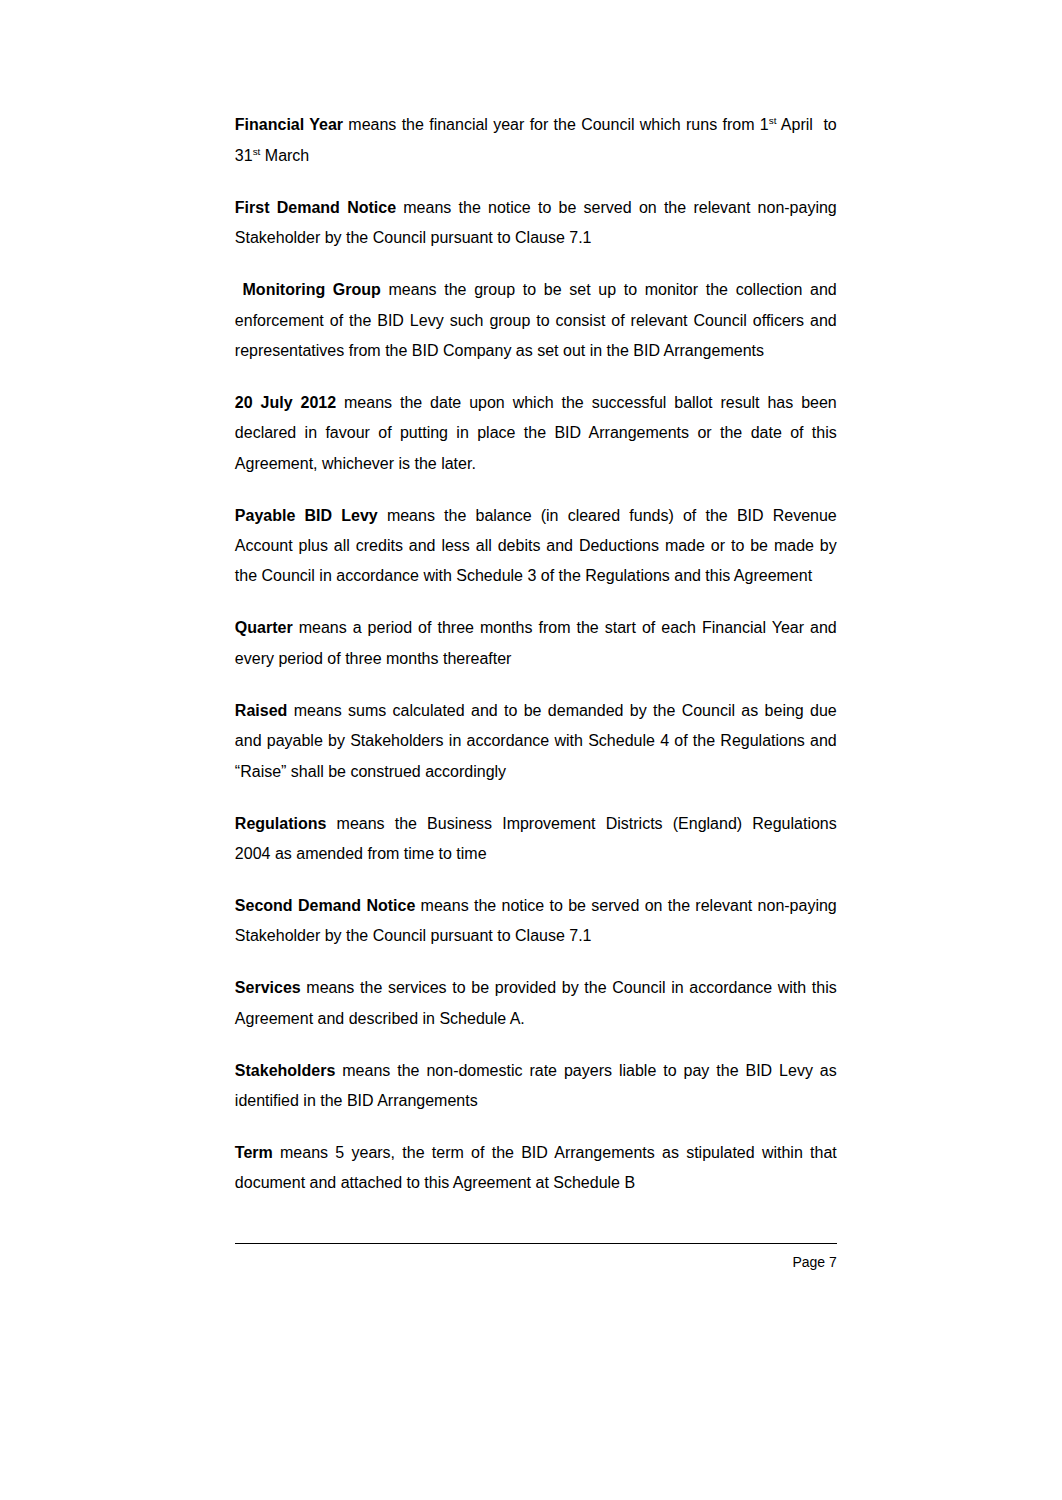Financial Year means the financial year for the Council which runs from 1st April to 31st March
First Demand Notice means the notice to be served on the relevant non-paying Stakeholder by the Council pursuant to Clause 7.1
Monitoring Group means the group to be set up to monitor the collection and enforcement of the BID Levy such group to consist of relevant Council officers and representatives from the BID Company as set out in the BID Arrangements
20 July 2012 means the date upon which the successful ballot result has been declared in favour of putting in place the BID Arrangements or the date of this Agreement, whichever is the later.
Payable BID Levy means the balance (in cleared funds) of the BID Revenue Account plus all credits and less all debits and Deductions made or to be made by the Council in accordance with Schedule 3 of the Regulations and this Agreement
Quarter means a period of three months from the start of each Financial Year and every period of three months thereafter
Raised means sums calculated and to be demanded by the Council as being due and payable by Stakeholders in accordance with Schedule 4 of the Regulations and “Raise” shall be construed accordingly
Regulations means the Business Improvement Districts (England) Regulations 2004 as amended from time to time
Second Demand Notice means the notice to be served on the relevant non-paying Stakeholder by the Council pursuant to Clause 7.1
Services means the services to be provided by the Council in accordance with this Agreement and described in Schedule A.
Stakeholders means the non-domestic rate payers liable to pay the BID Levy as identified in the BID Arrangements
Term means 5 years, the term of the BID Arrangements as stipulated within that document and attached to this Agreement at Schedule B
Page 7